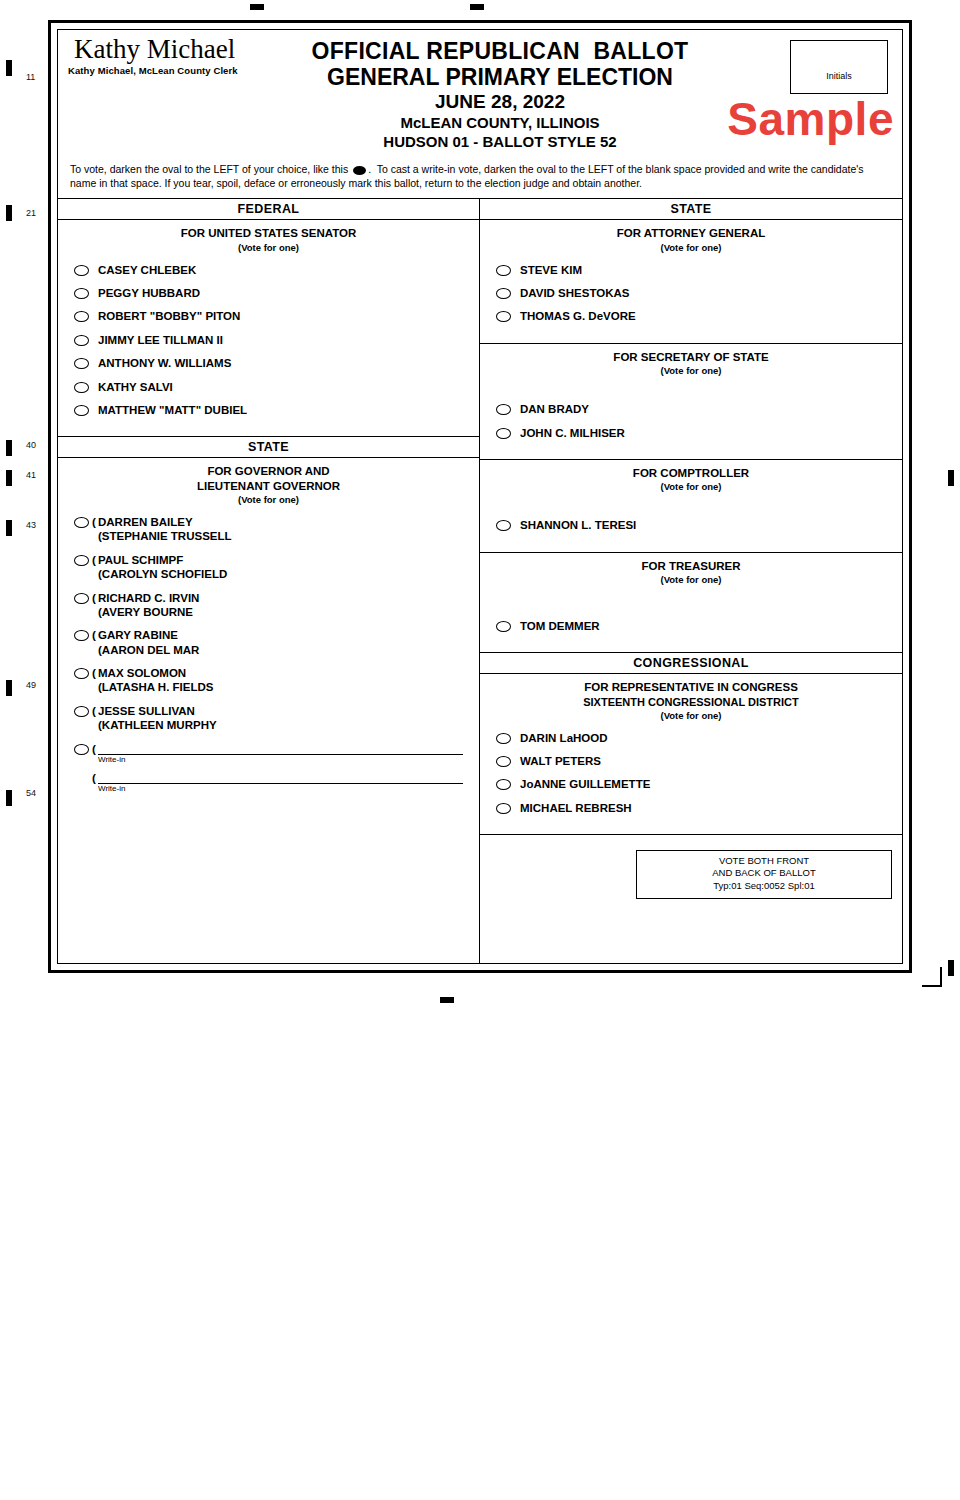11
21
40
41
43
49
54
Kathy Michael
Kathy Michael, McLean County Clerk
Initials
OFFICIAL REPUBLICAN BALLOT
GENERAL PRIMARY ELECTION
JUNE 28, 2022
McLEAN COUNTY, ILLINOIS
HUDSON 01 - BALLOT STYLE 52
Sample
To vote, darken the oval to the LEFT of your choice, like this . To cast a write-in vote, darken the oval to the LEFT of the blank space provided and write the candidate's name in that space. If you tear, spoil, deface or erroneously mark this ballot, return to the election judge and obtain another.
FEDERAL
FOR UNITED STATES SENATOR
(Vote for one)
CASEY CHLEBEK
PEGGY HUBBARD
ROBERT "BOBBY" PITON
JIMMY LEE TILLMAN II
ANTHONY W. WILLIAMS
KATHY SALVI
MATTHEW "MATT" DUBIEL
STATE
FOR GOVERNOR AND
LIEUTENANT GOVERNOR
(Vote for one)
(DARREN BAILEY (STEPHANIE TRUSSELL
(PAUL SCHIMPF (CAROLYN SCHOFIELD
(RICHARD C. IRVIN (AVERY BOURNE
(GARY RABINE (AARON DEL MAR
(MAX SOLOMON (LATASHA H. FIELDS
(JESSE SULLIVAN (KATHLEEN MURPHY
( Write-in ( Write-in
STATE
FOR ATTORNEY GENERAL
(Vote for one)
STEVE KIM
DAVID SHESTOKAS
THOMAS G. DeVORE
FOR SECRETARY OF STATE
(Vote for one)
DAN BRADY
JOHN C. MILHISER
FOR COMPTROLLER
(Vote for one)
SHANNON L. TERESI
FOR TREASURER
(Vote for one)
TOM DEMMER
CONGRESSIONAL
FOR REPRESENTATIVE IN CONGRESS
SIXTEENTH CONGRESSIONAL DISTRICT
(Vote for one)
DARIN LaHOOD
WALT PETERS
JoANNE GUILLEMETTE
MICHAEL REBRESH
VOTE BOTH FRONT
AND BACK OF BALLOT
Typ:01 Seq:0052 Spl:01